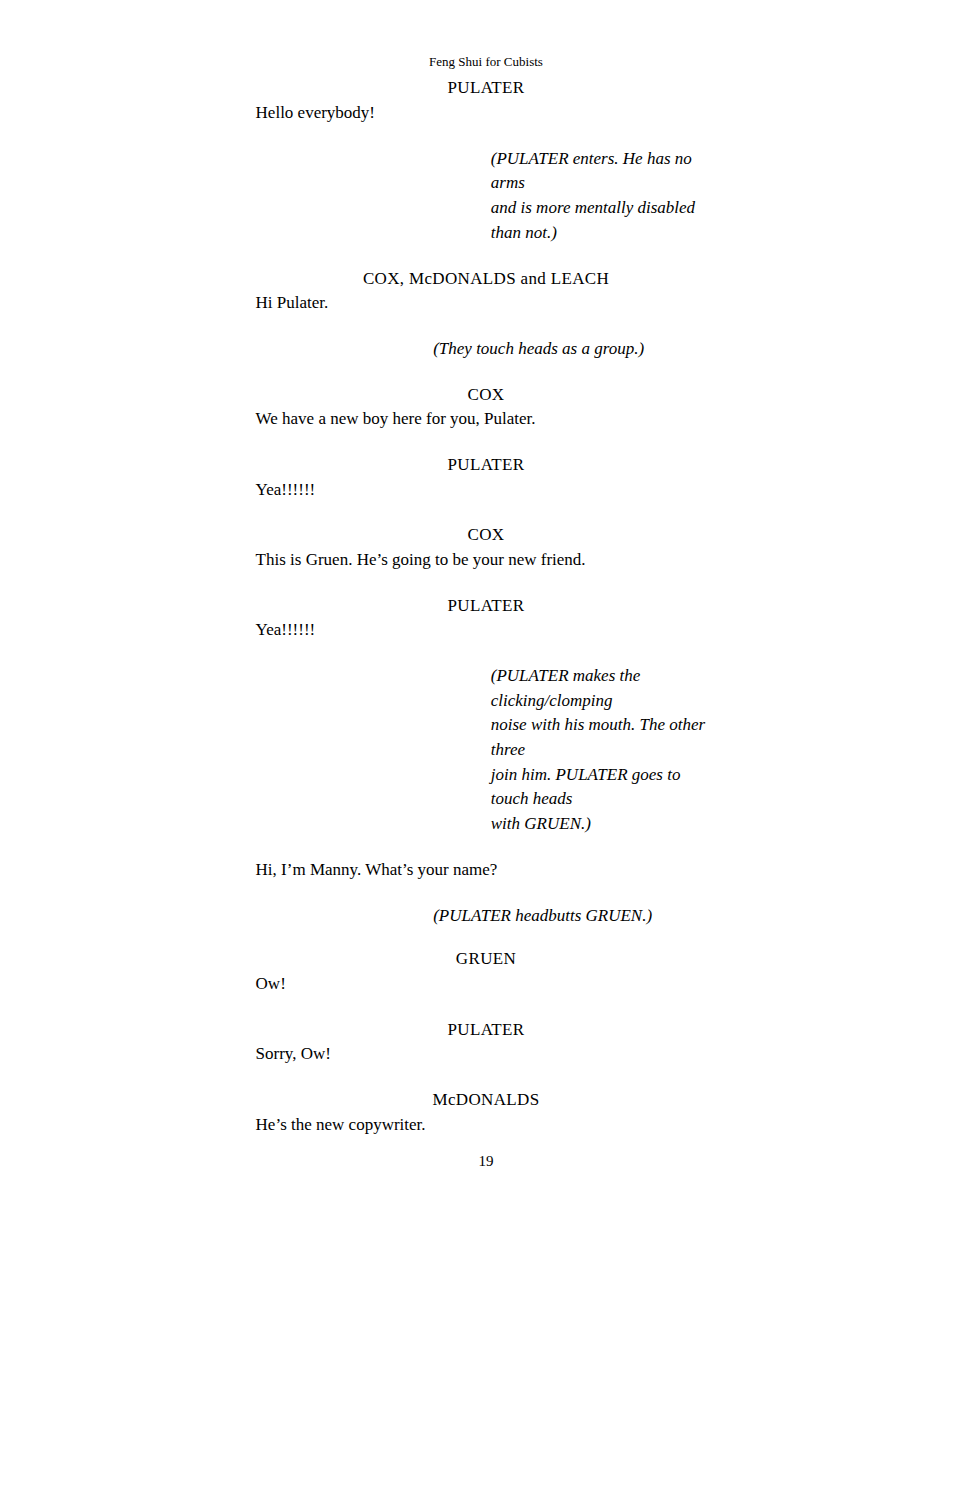Feng Shui for Cubists
PULATER
Hello everybody!
(PULATER enters. He has no arms
and is more mentally disabled than not.)
COX, McDONALDS and LEACH
Hi Pulater.
(They touch heads as a group.)
COX
We have a new boy here for you, Pulater.
PULATER
Yea!!!!!!
COX
This is Gruen. He’s going to be your new friend.
PULATER
Yea!!!!!!
(PULATER makes the clicking/clomping
noise with his mouth. The other three
join him. PULATER goes to touch heads
with GRUEN.)
Hi, I’m Manny. What’s your name?
(PULATER headbutts GRUEN.)
GRUEN
Ow!
PULATER
Sorry, Ow!
McDONALDS
He’s the new copywriter.
19